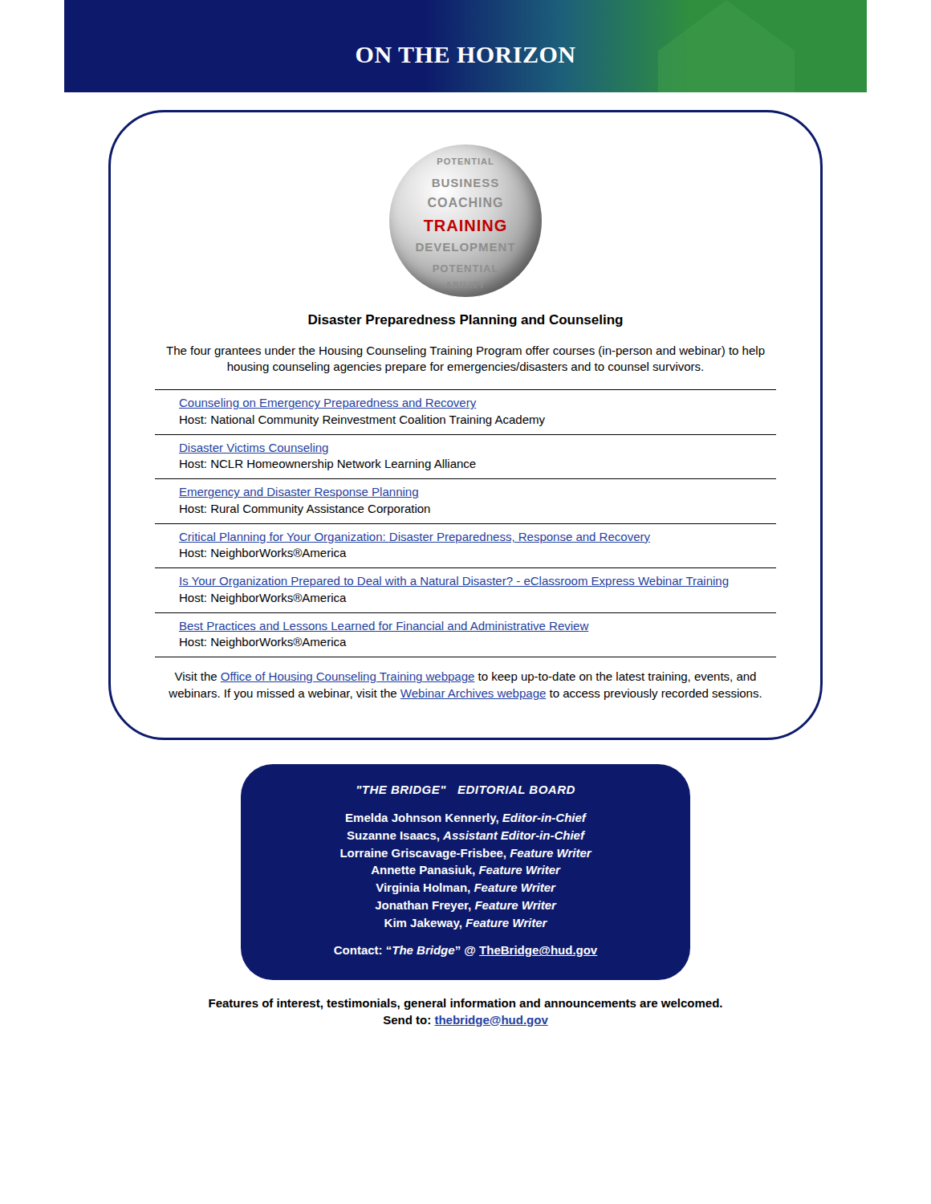ON THE HORIZON
potential BUSINESS COACHING TRAINING DEVELOPMENT POTENTIAL ability
Disaster Preparedness Planning and Counseling
The four grantees under the Housing Counseling Training Program offer courses (in-person and webinar) to help housing counseling agencies prepare for emergencies/disasters and to counsel survivors.
| Counseling on Emergency Preparedness and Recovery Host: National Community Reinvestment Coalition Training Academy |
| Disaster Victims Counseling Host: NCLR Homeownership Network Learning Alliance |
| Emergency and Disaster Response Planning Host: Rural Community Assistance Corporation |
| Critical Planning for Your Organization: Disaster Preparedness, Response and Recovery Host: NeighborWorks®America |
| Is Your Organization Prepared to Deal with a Natural Disaster? - eClassroom Express Webinar Training Host: NeighborWorks®America |
| Best Practices and Lessons Learned for Financial and Administrative Review Host: NeighborWorks®America |
Visit the Office of Housing Counseling Training webpage to keep up-to-date on the latest training, events, and webinars. If you missed a webinar, visit the Webinar Archives webpage to access previously recorded sessions.
"THE BRIDGE" EDITORIAL BOARD
Emelda Johnson Kennerly, Editor-in-Chief
Suzanne Isaacs, Assistant Editor-in-Chief
Lorraine Griscavage-Frisbee, Feature Writer
Annette Panasiuk, Feature Writer
Virginia Holman, Feature Writer
Jonathan Freyer, Feature Writer
Kim Jakeway, Feature Writer
Contact: “The Bridge” @ TheBridge@hud.gov
Features of interest, testimonials, general information and announcements are welcomed.
Send to: thebridge@hud.gov